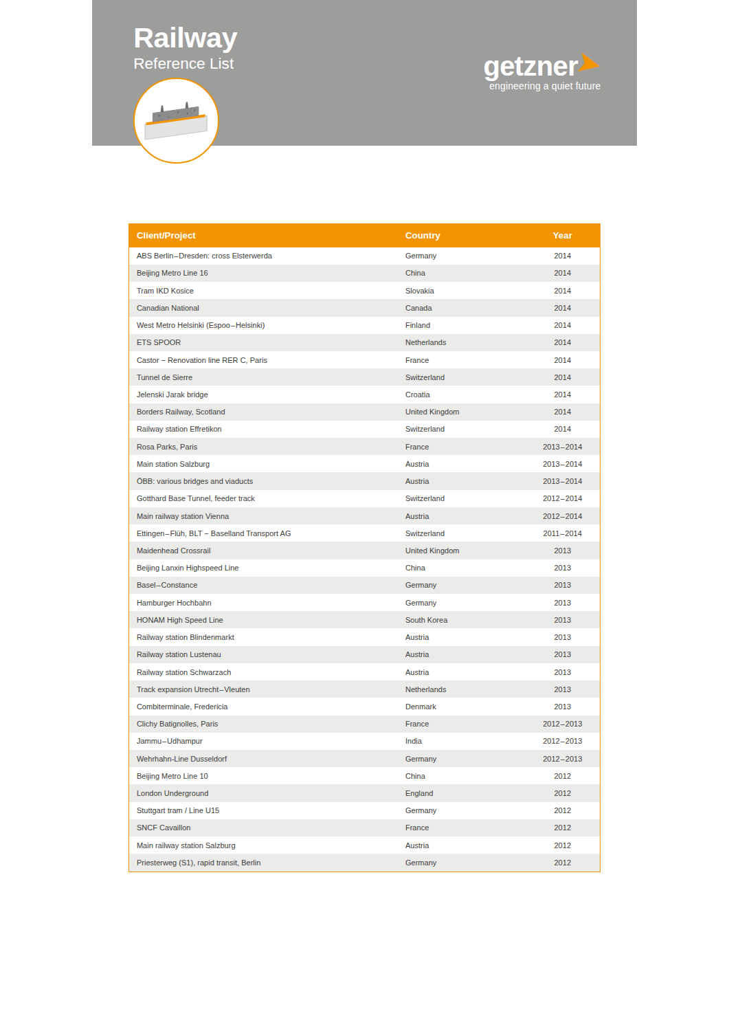Railway
Reference List
getzner➤
engineering a quiet future
| Client/Project | Country | Year |
| --- | --- | --- |
| ABS Berlin – Dresden: cross Elsterwerda | Germany | 2014 |
| Beijing Metro Line 16 | China | 2014 |
| Tram IKD Kosice | Slovakia | 2014 |
| Canadian National | Canada | 2014 |
| West Metro Helsinki (Espoo – Helsinki) | Finland | 2014 |
| ETS SPOOR | Netherlands | 2014 |
| Castor − Renovation line RER C, Paris | France | 2014 |
| Tunnel de Sierre | Switzerland | 2014 |
| Jelenski Jarak bridge | Croatia | 2014 |
| Borders Railway, Scotland | United Kingdom | 2014 |
| Railway station Effretikon | Switzerland | 2014 |
| Rosa Parks, Paris | France | 2013 – 2014 |
| Main station Salzburg | Austria | 2013 – 2014 |
| ÖBB: various bridges and viaducts | Austria | 2013 – 2014 |
| Gotthard Base Tunnel, feeder track | Switzerland | 2012 – 2014 |
| Main railway station Vienna | Austria | 2012 – 2014 |
| Ettingen – Flüh, BLT − Baselland Transport AG | Switzerland | 2011 – 2014 |
| Maidenhead Crossrail | United Kingdom | 2013 |
| Beijing Lanxin Highspeed Line | China | 2013 |
| Basel – Constance | Germany | 2013 |
| Hamburger Hochbahn | Germany | 2013 |
| HONAM High Speed Line | South Korea | 2013 |
| Railway station Blindenmarkt | Austria | 2013 |
| Railway station Lustenau | Austria | 2013 |
| Railway station Schwarzach | Austria | 2013 |
| Track expansion Utrecht – Vleuten | Netherlands | 2013 |
| Combiterminale, Fredericia | Denmark | 2013 |
| Clichy Batignolles, Paris | France | 2012 – 2013 |
| Jammu – Udhampur | India | 2012 – 2013 |
| Wehrhahn-Line Dusseldorf | Germany | 2012 – 2013 |
| Beijing Metro Line 10 | China | 2012 |
| London Underground | England | 2012 |
| Stuttgart tram / Line U15 | Germany | 2012 |
| SNCF Cavaillon | France | 2012 |
| Main railway station Salzburg | Austria | 2012 |
| Priesterweg (S1), rapid transit, Berlin | Germany | 2012 |